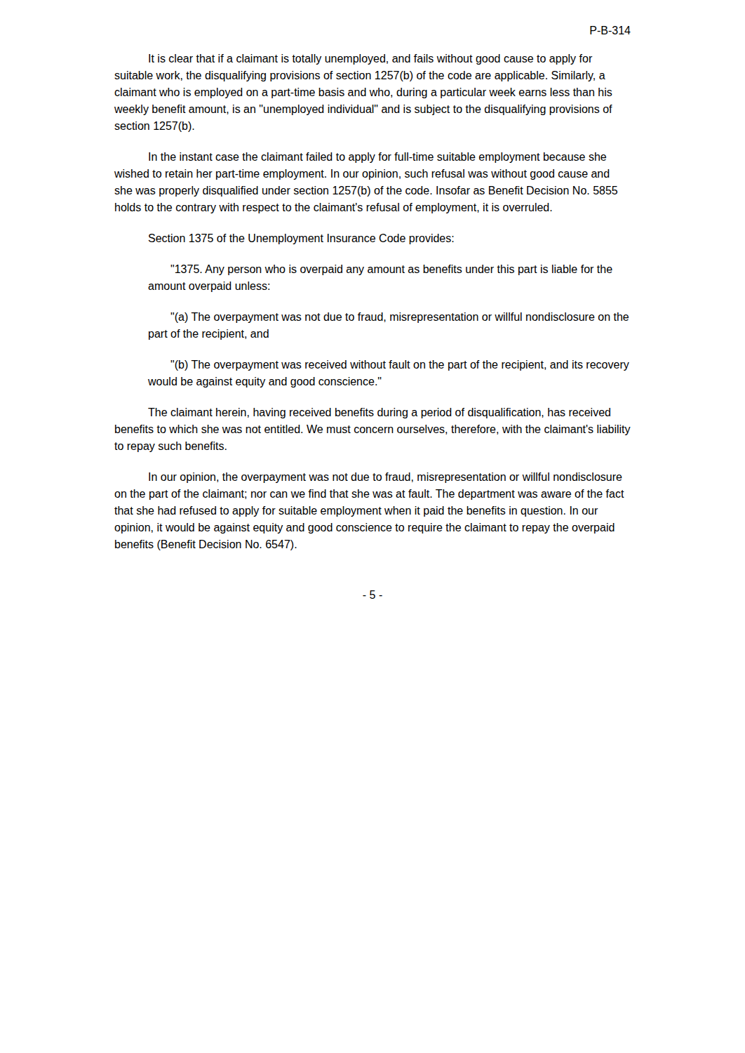P-B-314
It is clear that if a claimant is totally unemployed, and fails without good cause to apply for suitable work, the disqualifying provisions of section 1257(b) of the code are applicable. Similarly, a claimant who is employed on a part-time basis and who, during a particular week earns less than his weekly benefit amount, is an "unemployed individual" and is subject to the disqualifying provisions of section 1257(b).
In the instant case the claimant failed to apply for full-time suitable employment because she wished to retain her part-time employment. In our opinion, such refusal was without good cause and she was properly disqualified under section 1257(b) of the code. Insofar as Benefit Decision No. 5855 holds to the contrary with respect to the claimant's refusal of employment, it is overruled.
Section 1375 of the Unemployment Insurance Code provides:
"1375. Any person who is overpaid any amount as benefits under this part is liable for the amount overpaid unless:
"(a) The overpayment was not due to fraud, misrepresentation or willful nondisclosure on the part of the recipient, and
"(b) The overpayment was received without fault on the part of the recipient, and its recovery would be against equity and good conscience."
The claimant herein, having received benefits during a period of disqualification, has received benefits to which she was not entitled. We must concern ourselves, therefore, with the claimant's liability to repay such benefits.
In our opinion, the overpayment was not due to fraud, misrepresentation or willful nondisclosure on the part of the claimant; nor can we find that she was at fault. The department was aware of the fact that she had refused to apply for suitable employment when it paid the benefits in question. In our opinion, it would be against equity and good conscience to require the claimant to repay the overpaid benefits (Benefit Decision No. 6547).
- 5 -